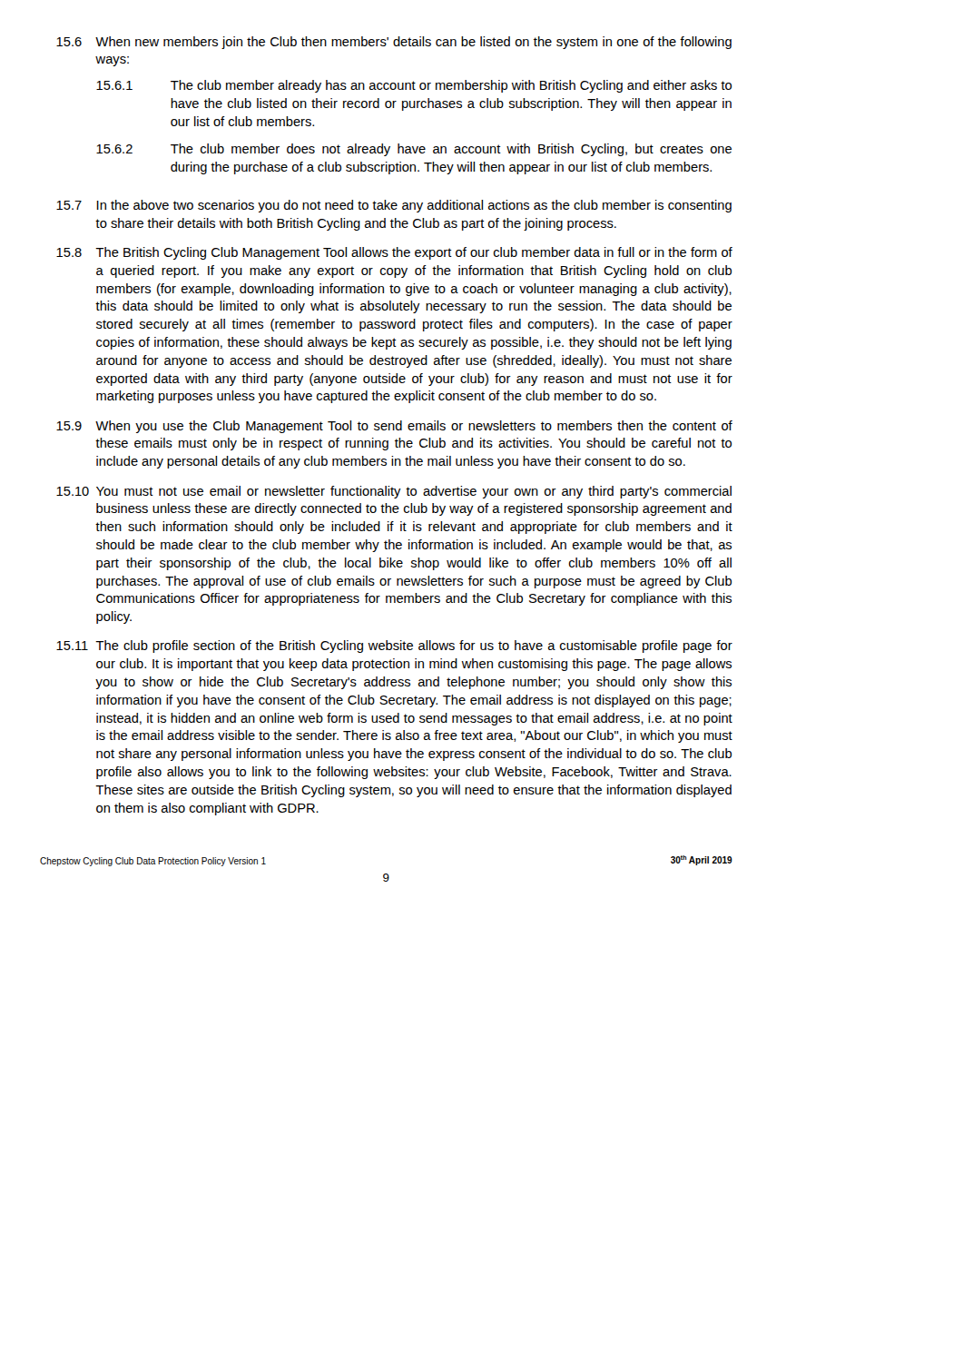15.6
When new members join the Club then members' details can be listed on the system in one of the following ways:
15.6.1
The club member already has an account or membership with British Cycling and either asks to have the club listed on their record or purchases a club subscription. They will then appear in our list of club members.
15.6.2
The club member does not already have an account with British Cycling, but creates one during the purchase of a club subscription. They will then appear in our list of club members.
15.7
In the above two scenarios you do not need to take any additional actions as the club member is consenting to share their details with both British Cycling and the Club as part of the joining process.
15.8
The British Cycling Club Management Tool allows the export of our club member data in full or in the form of a queried report. If you make any export or copy of the information that British Cycling hold on club members (for example, downloading information to give to a coach or volunteer managing a club activity), this data should be limited to only what is absolutely necessary to run the session. The data should be stored securely at all times (remember to password protect files and computers). In the case of paper copies of information, these should always be kept as securely as possible, i.e. they should not be left lying around for anyone to access and should be destroyed after use (shredded, ideally). You must not share exported data with any third party (anyone outside of your club) for any reason and must not use it for marketing purposes unless you have captured the explicit consent of the club member to do so.
15.9
When you use the Club Management Tool to send emails or newsletters to members then the content of these emails must only be in respect of running the Club and its activities. You should be careful not to include any personal details of any club members in the mail unless you have their consent to do so.
15.10
You must not use email or newsletter functionality to advertise your own or any third party's commercial business unless these are directly connected to the club by way of a registered sponsorship agreement and then such information should only be included if it is relevant and appropriate for club members and it should be made clear to the club member why the information is included. An example would be that, as part their sponsorship of the club, the local bike shop would like to offer club members 10% off all purchases. The approval of use of club emails or newsletters for such a purpose must be agreed by Club Communications Officer for appropriateness for members and the Club Secretary for compliance with this policy.
15.11
The club profile section of the British Cycling website allows for us to have a customisable profile page for our club. It is important that you keep data protection in mind when customising this page. The page allows you to show or hide the Club Secretary's address and telephone number; you should only show this information if you have the consent of the Club Secretary. The email address is not displayed on this page; instead, it is hidden and an online web form is used to send messages to that email address, i.e. at no point is the email address visible to the sender. There is also a free text area, "About our Club", in which you must not share any personal information unless you have the express consent of the individual to do so. The club profile also allows you to link to the following websites: your club Website, Facebook, Twitter and Strava. These sites are outside the British Cycling system, so you will need to ensure that the information displayed on them is also compliant with GDPR.
Chepstow Cycling Club Data Protection Policy Version 1
30th April 2019
9